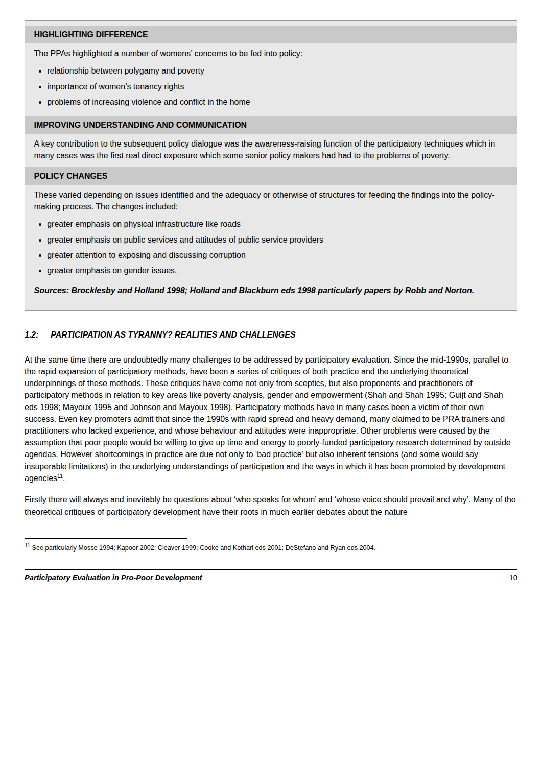Highlighting difference
The PPAs highlighted a number of womens’ concerns to be fed into policy:
relationship between polygamy and poverty
importance of women’s tenancy rights
problems of increasing violence and conflict in the home
Improving understanding and communication
A key contribution to the subsequent policy dialogue was the awareness-raising function of the participatory techniques which in many cases was the first real direct exposure which some senior policy makers had had to the problems of poverty.
Policy changes
These varied depending on issues identified and the adequacy or otherwise of structures for feeding the findings into the policy-making process. The changes included:
greater emphasis on physical infrastructure like roads
greater emphasis on public services and attitudes of public service providers
greater attention to exposing and discussing corruption
greater emphasis on gender issues.
Sources: Brocklesby and Holland 1998; Holland and Blackburn eds 1998 particularly papers by Robb and Norton.
1.2: PARTICIPATION AS TYRANNY? REALITIES AND CHALLENGES
At the same time there are undoubtedly many challenges to be addressed by participatory evaluation. Since the mid-1990s, parallel to the rapid expansion of participatory methods, have been a series of critiques of both practice and the underlying theoretical underpinnings of these methods. These critiques have come not only from sceptics, but also proponents and practitioners of participatory methods in relation to key areas like poverty analysis, gender and empowerment (Shah and Shah 1995; Guijt and Shah eds 1998; Mayoux 1995 and Johnson and Mayoux 1998). Participatory methods have in many cases been a victim of their own success. Even key promoters admit that since the 1990s with rapid spread and heavy demand, many claimed to be PRA trainers and practitioners who lacked experience, and whose behaviour and attitudes were inappropriate. Other problems were caused by the assumption that poor people would be willing to give up time and energy to poorly-funded participatory research determined by outside agendas. However shortcomings in practice are due not only to ‘bad practice’ but also inherent tensions (and some would say insuperable limitations) in the underlying understandings of participation and the ways in which it has been promoted by development agencies11.
Firstly there will always and inevitably be questions about ‘who speaks for whom’ and ‘whose voice should prevail and why’. Many of the theoretical critiques of participatory development have their roots in much earlier debates about the nature
11 See particularly Mosse 1994; Kapoor 2002; Cleaver 1999; Cooke and Kothari eds 2001; DeStefano and Ryan eds 2004.
Participatory Evaluation in Pro-Poor Development 10